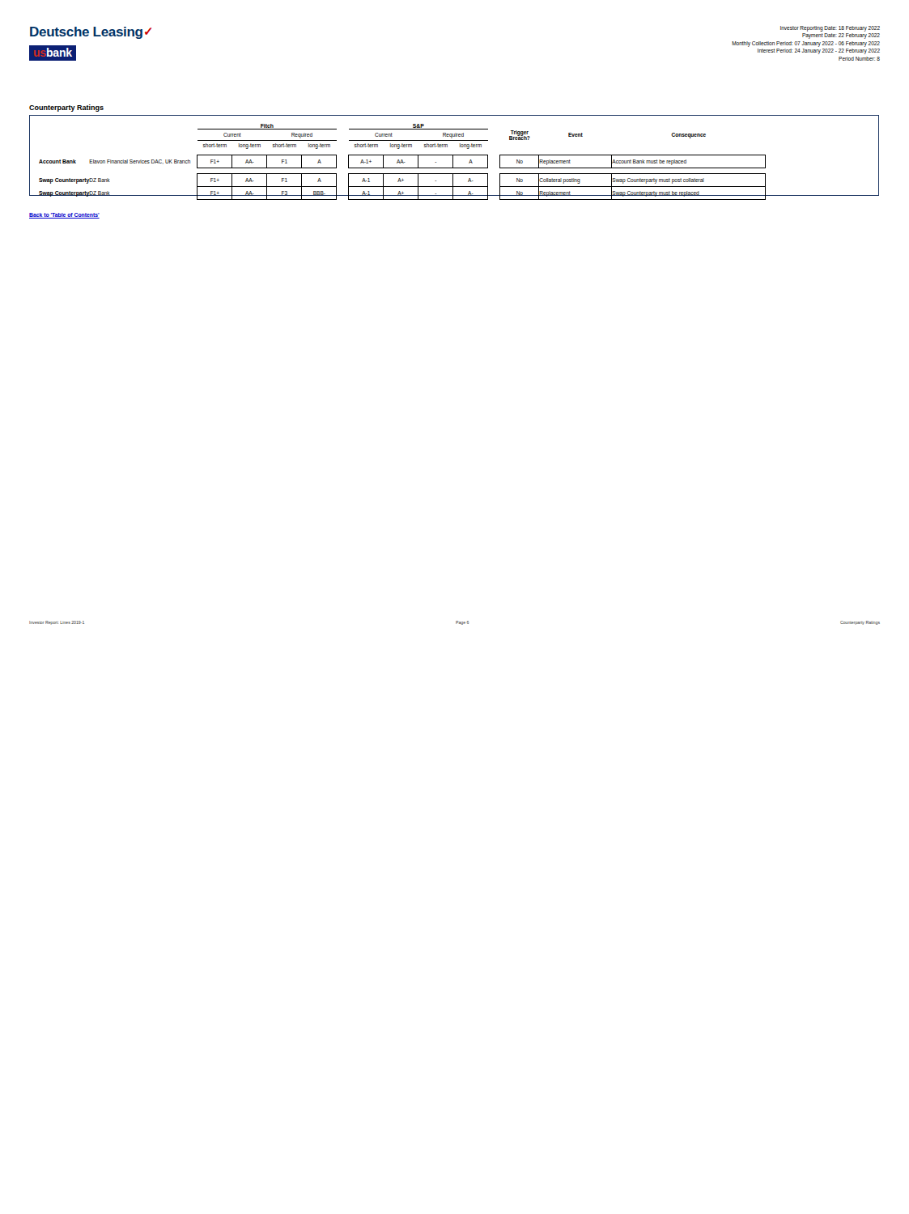Deutsche Leasing✓
usbank
Investor Reporting Date: 18 February 2022
Payment Date: 22 February 2022
Monthly Collection Period: 07 January 2022 - 06 February 2022
Interest Period: 24 January 2022 - 22 February 2022
Period Number: 8
Counterparty Ratings
| | | | Fitch | | S&P | | | | |
| | | | Current | Required | | Current | Required | | Trigger Breach? | Event | Consequence |
| | | | short-term | long-term | short-term | long-term | | short-term | long-term | short-term | long-term | | | | |
| Account Bank | Elavon Financial Services DAC, UK Branch | | F1+ | AA- | F1 | A | | A-1+ | AA- | - | A | | No | Replacement | Account Bank must be replaced |
| Swap Counterparty | DZ Bank | | F1+ | AA- | F1 | A | | A-1 | A+ | - | A- | | No | Collateral posting | Swap Counterparty must post collateral |
| Swap Counterparty | DZ Bank | | F1+ | AA- | F3 | BBB- | | A-1 | A+ | - | A- | | No | Replacement | Swap Counterparty must be replaced |
Back to 'Table of Contents'
Investor Report: Lines 2019-1 Counterparty Ratings
Page 6